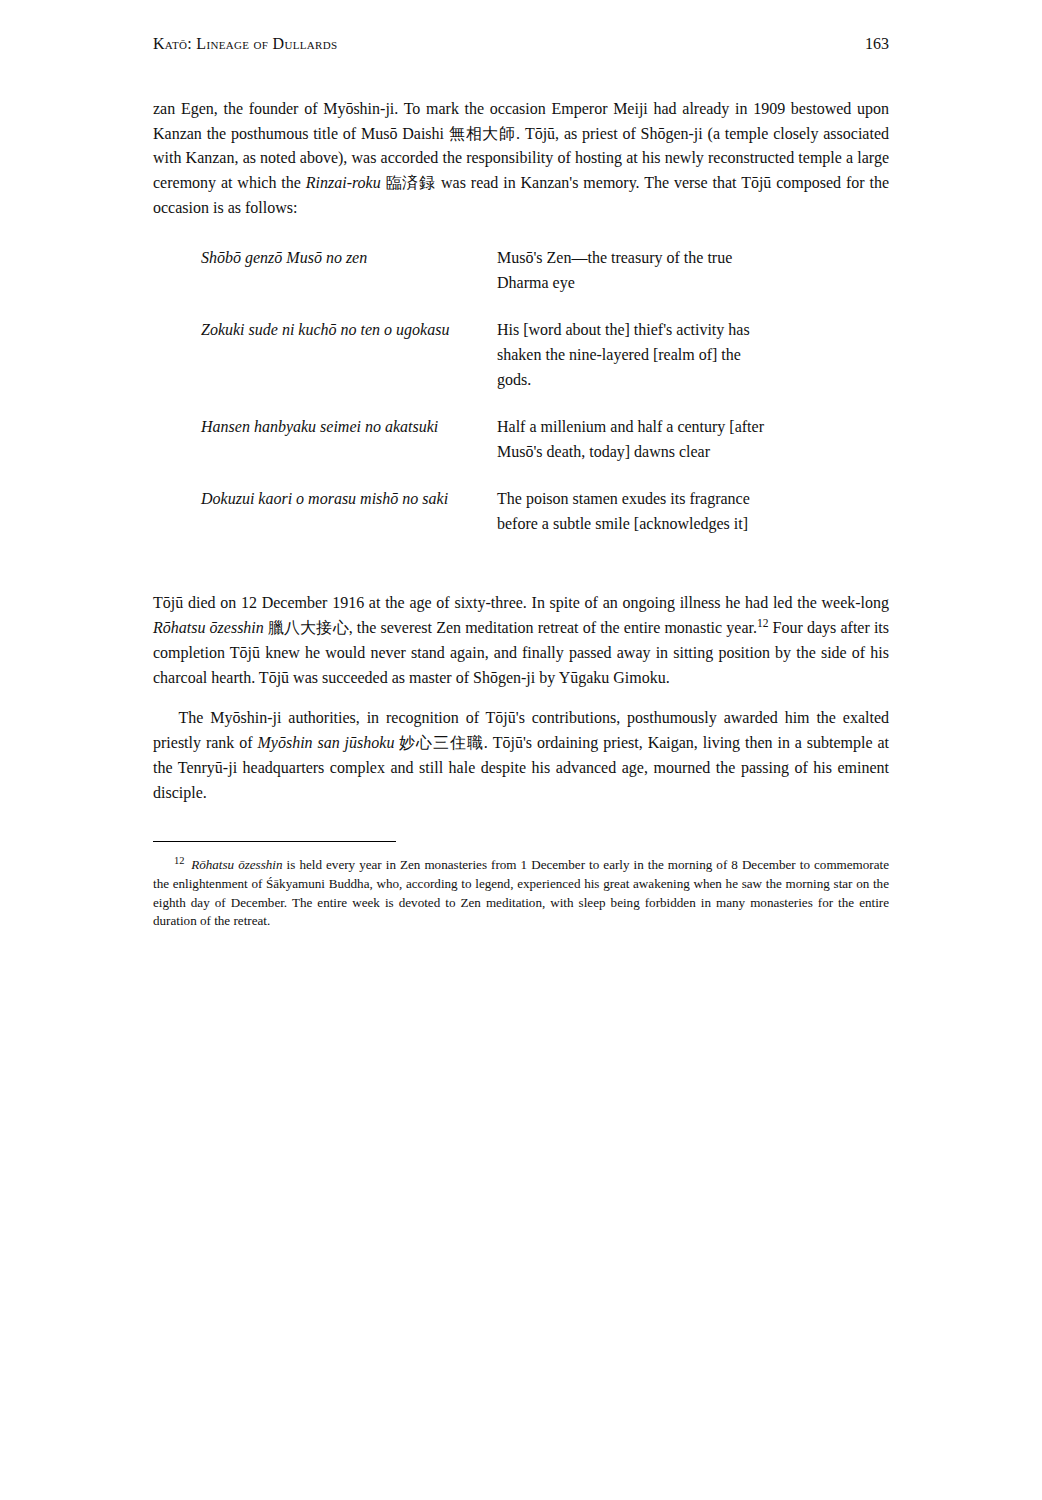Katō: Lineage of Dullards 163
zan Egen, the founder of Myōshin-ji. To mark the occasion Emperor Meiji had already in 1909 bestowed upon Kanzan the posthumous title of Musō Daishi 無相大師. Tōjū, as priest of Shōgen-ji (a temple closely associated with Kanzan, as noted above), was accorded the responsibility of hosting at his newly reconstructed temple a large ceremony at which the Rinzai-roku 臨済録 was read in Kanzan's memory. The verse that Tōjū composed for the occasion is as follows:
| Shōbō genzō Musō no zen | Musō's Zen—the treasury of the true Dharma eye |
| Zokuki sude ni kuchō no ten o ugokasu | His [word about the] thief's activity has shaken the nine-layered [realm of] the gods. |
| Hansen hanbyaku seimei no akatsuki | Half a millenium and half a century [after Musō's death, today] dawns clear |
| Dokuzui kaori o morasu mishō no saki | The poison stamen exudes its fragrance before a subtle smile [acknowledges it] |
Tōjū died on 12 December 1916 at the age of sixty-three. In spite of an ongoing illness he had led the week-long Rōhatsu ōzesshin 臘八大接心, the severest Zen meditation retreat of the entire monastic year.12 Four days after its completion Tōjū knew he would never stand again, and finally passed away in sitting position by the side of his charcoal hearth. Tōjū was succeeded as master of Shōgen-ji by Yūgaku Gimoku.
The Myōshin-ji authorities, in recognition of Tōjū's contributions, posthumously awarded him the exalted priestly rank of Myōshin san jūshoku 妙心三住職. Tōjū's ordaining priest, Kaigan, living then in a subtemple at the Tenryū-ji headquarters complex and still hale despite his advanced age, mourned the passing of his eminent disciple.
12 Rōhatsu ōzesshin is held every year in Zen monasteries from 1 December to early in the morning of 8 December to commemorate the enlightenment of Śākyamuni Buddha, who, according to legend, experienced his great awakening when he saw the morning star on the eighth day of December. The entire week is devoted to Zen meditation, with sleep being forbidden in many monasteries for the entire duration of the retreat.